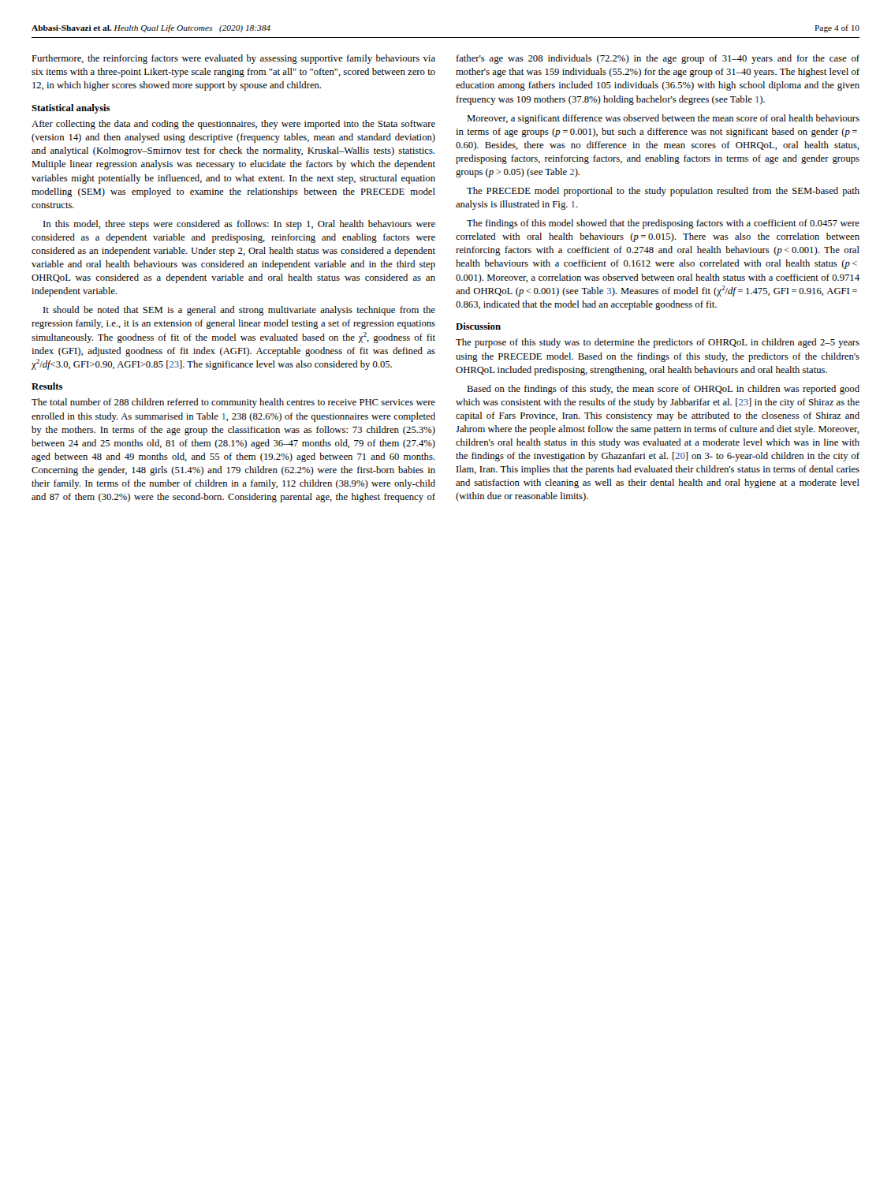Abbasi-Shavazi et al. Health Qual Life Outcomes (2020) 18:384
Page 4 of 10
Furthermore, the reinforcing factors were evaluated by assessing supportive family behaviours via six items with a three-point Likert-type scale ranging from "at all" to "often", scored between zero to 12, in which higher scores showed more support by spouse and children.
Statistical analysis
After collecting the data and coding the questionnaires, they were imported into the Stata software (version 14) and then analysed using descriptive (frequency tables, mean and standard deviation) and analytical (Kolmogrov–Smirnov test for check the normality, Kruskal–Wallis tests) statistics. Multiple linear regression analysis was necessary to elucidate the factors by which the dependent variables might potentially be influenced, and to what extent. In the next step, structural equation modelling (SEM) was employed to examine the relationships between the PRECEDE model constructs.
In this model, three steps were considered as follows: In step 1, Oral health behaviours were considered as a dependent variable and predisposing, reinforcing and enabling factors were considered as an independent variable. Under step 2, Oral health status was considered a dependent variable and oral health behaviours was considered an independent variable and in the third step OHRQoL was considered as a dependent variable and oral health status was considered as an independent variable.
It should be noted that SEM is a general and strong multivariate analysis technique from the regression family, i.e., it is an extension of general linear model testing a set of regression equations simultaneously. The goodness of fit of the model was evaluated based on the χ2, goodness of fit index (GFI), adjusted goodness of fit index (AGFI). Acceptable goodness of fit was defined as χ2/df<3.0, GFI>0.90, AGFI>0.85 [23]. The significance level was also considered by 0.05.
Results
The total number of 288 children referred to community health centres to receive PHC services were enrolled in this study. As summarised in Table 1, 238 (82.6%) of the questionnaires were completed by the mothers. In terms of the age group the classification was as follows: 73 children (25.3%) between 24 and 25 months old, 81 of them (28.1%) aged 36–47 months old, 79 of them (27.4%) aged between 48 and 49 months old, and 55 of them (19.2%) aged between 71 and 60 months. Concerning the gender, 148 girls (51.4%) and 179 children (62.2%) were the first-born babies in their family. In terms of the number of children in a family, 112 children (38.9%) were only-child and 87 of them (30.2%) were the second-born. Considering parental age, the highest frequency of father's age was 208 individuals (72.2%) in the age group of 31–40 years and for the case of mother's age that was 159 individuals (55.2%) for the age group of 31–40 years. The highest level of education among fathers included 105 individuals (36.5%) with high school diploma and the given frequency was 109 mothers (37.8%) holding bachelor's degrees (see Table 1).
Moreover, a significant difference was observed between the mean score of oral health behaviours in terms of age groups (p = 0.001), but such a difference was not significant based on gender (p = 0.60). Besides, there was no difference in the mean scores of OHRQoL, oral health status, predisposing factors, reinforcing factors, and enabling factors in terms of age and gender groups groups (p > 0.05) (see Table 2).
The PRECEDE model proportional to the study population resulted from the SEM-based path analysis is illustrated in Fig. 1.
The findings of this model showed that the predisposing factors with a coefficient of 0.0457 were correlated with oral health behaviours (p = 0.015). There was also the correlation between reinforcing factors with a coefficient of 0.2748 and oral health behaviours (p < 0.001). The oral health behaviours with a coefficient of 0.1612 were also correlated with oral health status (p < 0.001). Moreover, a correlation was observed between oral health status with a coefficient of 0.9714 and OHRQoL (p < 0.001) (see Table 3). Measures of model fit (χ2/df = 1.475, GFI = 0.916, AGFI = 0.863, indicated that the model had an acceptable goodness of fit.
Discussion
The purpose of this study was to determine the predictors of OHRQoL in children aged 2–5 years using the PRECEDE model. Based on the findings of this study, the predictors of the children's OHRQoL included predisposing, strengthening, oral health behaviours and oral health status.
Based on the findings of this study, the mean score of OHRQoL in children was reported good which was consistent with the results of the study by Jabbarifar et al. [23] in the city of Shiraz as the capital of Fars Province, Iran. This consistency may be attributed to the closeness of Shiraz and Jahrom where the people almost follow the same pattern in terms of culture and diet style. Moreover, children's oral health status in this study was evaluated at a moderate level which was in line with the findings of the investigation by Ghazanfari et al. [20] on 3- to 6-year-old children in the city of Ilam, Iran. This implies that the parents had evaluated their children's status in terms of dental caries and satisfaction with cleaning as well as their dental health and oral hygiene at a moderate level (within due or reasonable limits).